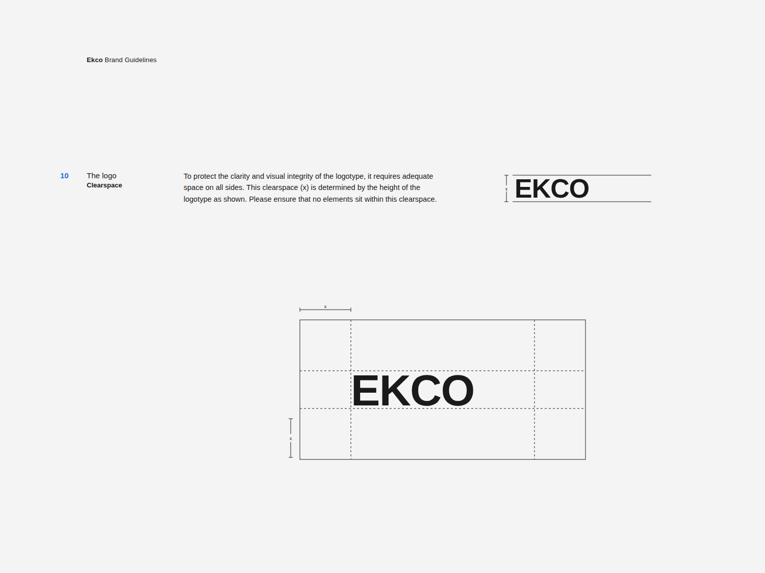Ekco Brand Guidelines
10
The logo
Clearspace
To protect the clarity and visual integrity of the logotype, it requires adequate space on all sides. This clearspace (x) is determined by the height of the logotype as shown. Please ensure that no elements sit within this clearspace.
x EKCO
x x EKCO